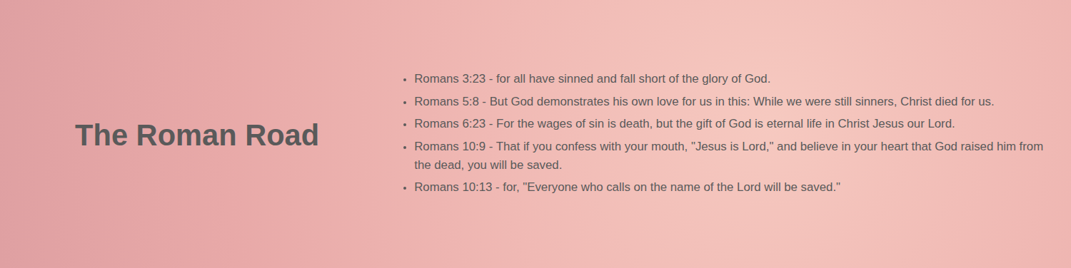The Roman Road
Romans 3:23 - for all have sinned and fall short of the glory of God.
Romans 5:8 - But God demonstrates his own love for us in this: While we were still sinners, Christ died for us.
Romans 6:23 - For the wages of sin is death, but the gift of God is eternal life in Christ Jesus our Lord.
Romans 10:9 - That if you confess with your mouth, "Jesus is Lord," and believe in your heart that God raised him from the dead, you will be saved.
Romans 10:13 - for, "Everyone who calls on the name of the Lord will be saved."